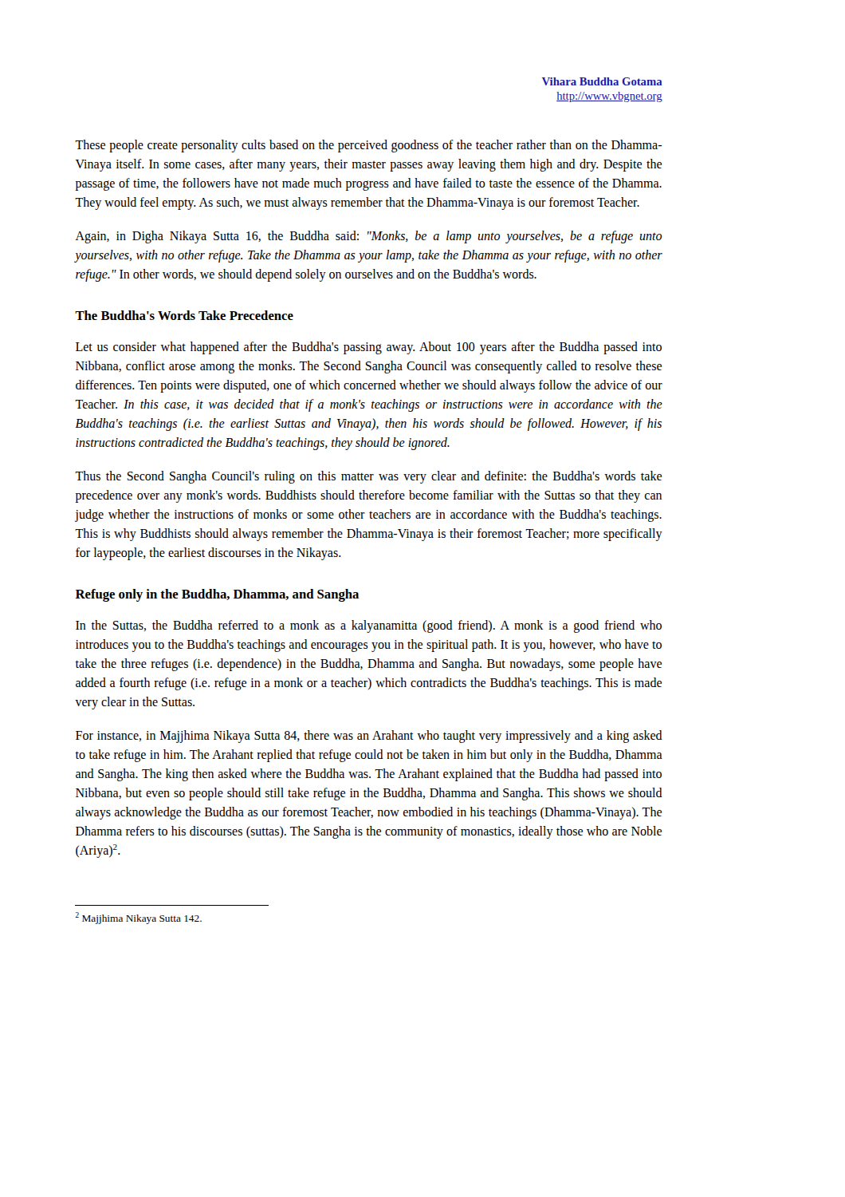Vihara Buddha Gotama
http://www.vbgnet.org
These people create personality cults based on the perceived goodness of the teacher rather than on the Dhamma-Vinaya itself. In some cases, after many years, their master passes away leaving them high and dry. Despite the passage of time, the followers have not made much progress and have failed to taste the essence of the Dhamma. They would feel empty. As such, we must always remember that the Dhamma-Vinaya is our foremost Teacher.
Again, in Digha Nikaya Sutta 16, the Buddha said: "Monks, be a lamp unto yourselves, be a refuge unto yourselves, with no other refuge. Take the Dhamma as your lamp, take the Dhamma as your refuge, with no other refuge." In other words, we should depend solely on ourselves and on the Buddha's words.
The Buddha's Words Take Precedence
Let us consider what happened after the Buddha's passing away. About 100 years after the Buddha passed into Nibbana, conflict arose among the monks. The Second Sangha Council was consequently called to resolve these differences. Ten points were disputed, one of which concerned whether we should always follow the advice of our Teacher. In this case, it was decided that if a monk's teachings or instructions were in accordance with the Buddha's teachings (i.e. the earliest Suttas and Vinaya), then his words should be followed. However, if his instructions contradicted the Buddha's teachings, they should be ignored.
Thus the Second Sangha Council's ruling on this matter was very clear and definite: the Buddha's words take precedence over any monk's words. Buddhists should therefore become familiar with the Suttas so that they can judge whether the instructions of monks or some other teachers are in accordance with the Buddha's teachings. This is why Buddhists should always remember the Dhamma-Vinaya is their foremost Teacher; more specifically for laypeople, the earliest discourses in the Nikayas.
Refuge only in the Buddha, Dhamma, and Sangha
In the Suttas, the Buddha referred to a monk as a kalyanamitta (good friend). A monk is a good friend who introduces you to the Buddha's teachings and encourages you in the spiritual path. It is you, however, who have to take the three refuges (i.e. dependence) in the Buddha, Dhamma and Sangha. But nowadays, some people have added a fourth refuge (i.e. refuge in a monk or a teacher) which contradicts the Buddha's teachings. This is made very clear in the Suttas.
For instance, in Majjhima Nikaya Sutta 84, there was an Arahant who taught very impressively and a king asked to take refuge in him. The Arahant replied that refuge could not be taken in him but only in the Buddha, Dhamma and Sangha. The king then asked where the Buddha was. The Arahant explained that the Buddha had passed into Nibbana, but even so people should still take refuge in the Buddha, Dhamma and Sangha. This shows we should always acknowledge the Buddha as our foremost Teacher, now embodied in his teachings (Dhamma-Vinaya). The Dhamma refers to his discourses (suttas). The Sangha is the community of monastics, ideally those who are Noble (Ariya)2.
2 Majjhima Nikaya Sutta 142.